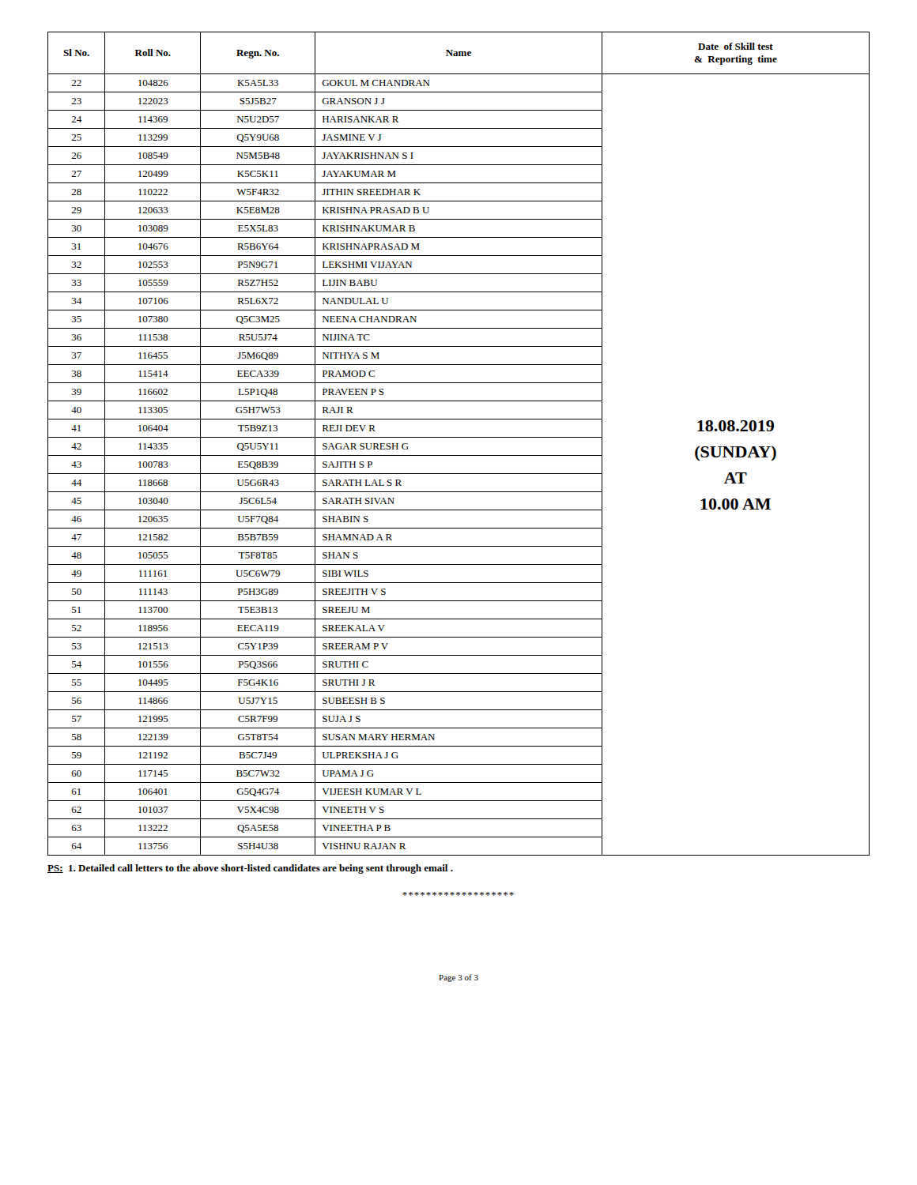| Sl No. | Roll No. | Regn. No. | Name | Date of Skill test & Reporting time |
| --- | --- | --- | --- | --- |
| 22 | 104826 | K5A5L33 | GOKUL M CHANDRAN | 18.08.2019 (SUNDAY) AT 10.00 AM |
| 23 | 122023 | S5J5B27 | GRANSON J J |
| 24 | 114369 | N5U2D57 | HARISANKAR R |
| 25 | 113299 | Q5Y9U68 | JASMINE V J |
| 26 | 108549 | N5M5B48 | JAYAKRISHNAN S I |
| 27 | 120499 | K5C5K11 | JAYAKUMAR M |
| 28 | 110222 | W5F4R32 | JITHIN SREEDHAR K |
| 29 | 120633 | K5E8M28 | KRISHNA PRASAD B U |
| 30 | 103089 | E5X5L83 | KRISHNAKUMAR B |
| 31 | 104676 | R5B6Y64 | KRISHNAPRASAD M |
| 32 | 102553 | P5N9G71 | LEKSHMI VIJAYAN |
| 33 | 105559 | R5Z7H52 | LIJIN BABU |
| 34 | 107106 | R5L6X72 | NANDULAL U |
| 35 | 107380 | Q5C3M25 | NEENA CHANDRAN |
| 36 | 111538 | R5U5J74 | NIJINA TC |
| 37 | 116455 | J5M6Q89 | NITHYA S M |
| 38 | 115414 | EECA339 | PRAMOD C |
| 39 | 116602 | L5P1Q48 | PRAVEEN P S |
| 40 | 113305 | G5H7W53 | RAJI R |
| 41 | 106404 | T5B9Z13 | REJI DEV R |
| 42 | 114335 | Q5U5Y11 | SAGAR SURESH G |
| 43 | 100783 | E5Q8B39 | SAJITH S P |
| 44 | 118668 | U5G6R43 | SARATH LAL S R |
| 45 | 103040 | J5C6L54 | SARATH SIVAN |
| 46 | 120635 | U5F7Q84 | SHABIN S |
| 47 | 121582 | B5B7B59 | SHAMNAD A R |
| 48 | 105055 | T5F8T85 | SHAN S |
| 49 | 111161 | U5C6W79 | SIBI WILS |
| 50 | 111143 | P5H3G89 | SREEJITH V S |
| 51 | 113700 | T5E3B13 | SREEJU M |
| 52 | 118956 | EECA119 | SREEKALA V |
| 53 | 121513 | C5Y1P39 | SREERAM P V |
| 54 | 101556 | P5Q3S66 | SRUTHI C |
| 55 | 104495 | F5G4K16 | SRUTHI J R |
| 56 | 114866 | U5J7Y15 | SUBEESH B S |
| 57 | 121995 | C5R7F99 | SUJA J S |
| 58 | 122139 | G5T8T54 | SUSAN MARY HERMAN |
| 59 | 121192 | B5C7J49 | ULPREKSHA J G |
| 60 | 117145 | B5C7W32 | UPAMA J G |
| 61 | 106401 | G5Q4G74 | VIJEESH KUMAR V L |
| 62 | 101037 | V5X4C98 | VINEETH V S |
| 63 | 113222 | Q5A5E58 | VINEETHA P B |
| 64 | 113756 | S5H4U38 | VISHNU RAJAN R |
PS: 1. Detailed call letters to the above short-listed candidates are being sent through email .
*******************
Page 3 of 3